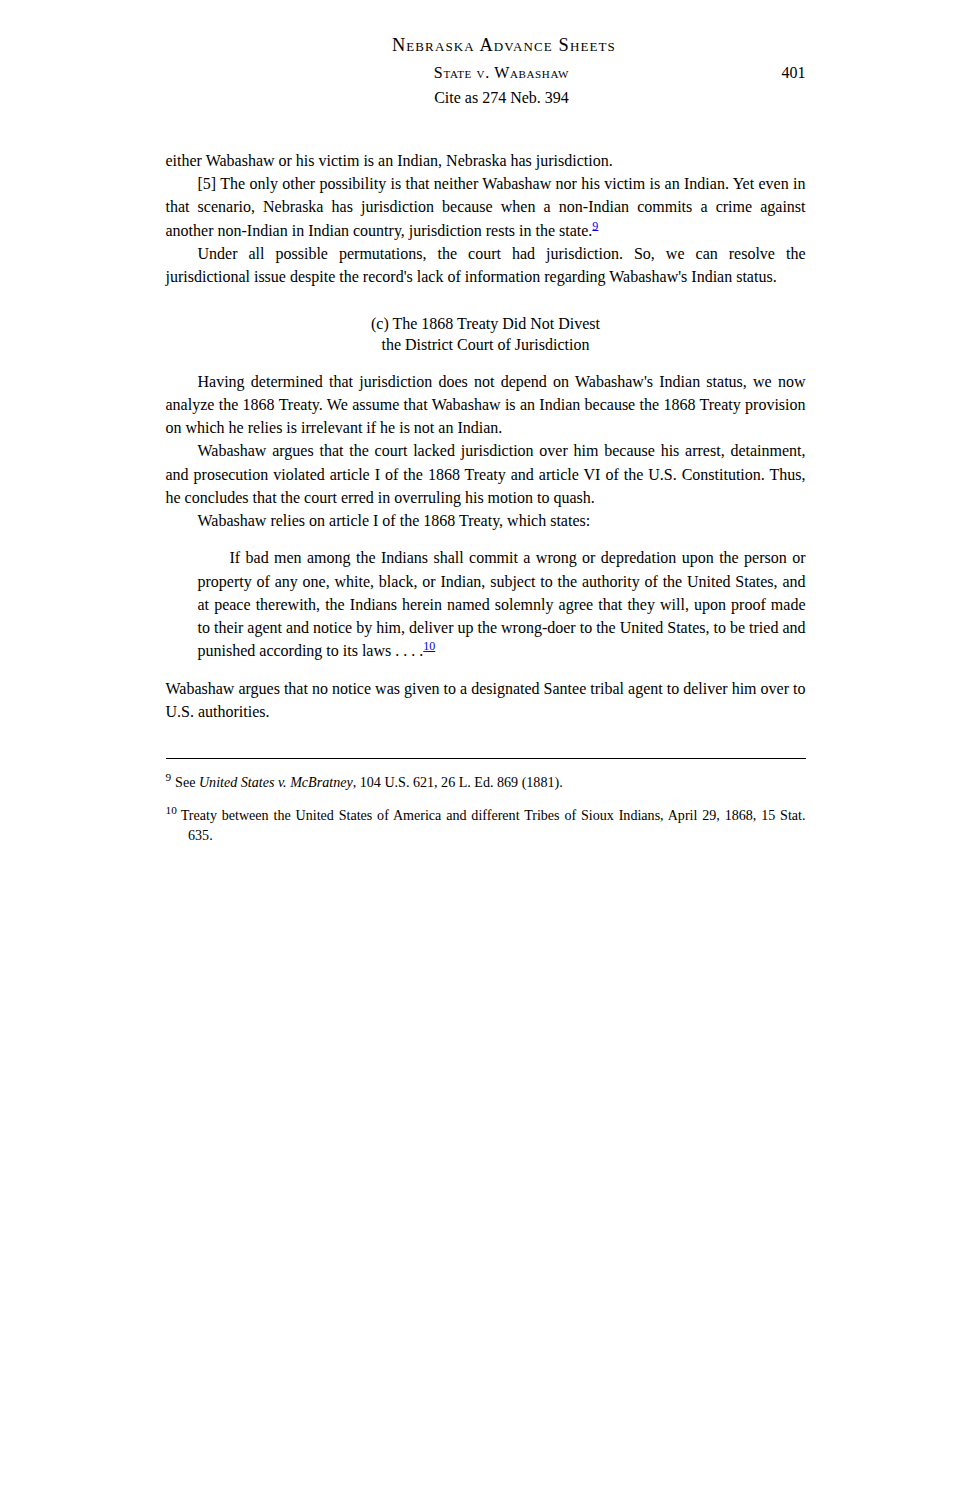Nebraska Advance Sheets
State v. Wabashaw401
Cite as 274 Neb. 394
either Wabashaw or his victim is an Indian, Nebraska has jurisdiction.
[5] The only other possibility is that neither Wabashaw nor his victim is an Indian. Yet even in that scenario, Nebraska has jurisdiction because when a non-Indian commits a crime against another non-Indian in Indian country, jurisdiction rests in the state.9
Under all possible permutations, the court had jurisdiction. So, we can resolve the jurisdictional issue despite the record's lack of information regarding Wabashaw's Indian status.
(c) The 1868 Treaty Did Not Divest
the District Court of Jurisdiction
Having determined that jurisdiction does not depend on Wabashaw's Indian status, we now analyze the 1868 Treaty. We assume that Wabashaw is an Indian because the 1868 Treaty provision on which he relies is irrelevant if he is not an Indian.
Wabashaw argues that the court lacked jurisdiction over him because his arrest, detainment, and prosecution violated article I of the 1868 Treaty and article VI of the U.S. Constitution. Thus, he concludes that the court erred in overruling his motion to quash.
Wabashaw relies on article I of the 1868 Treaty, which states:
If bad men among the Indians shall commit a wrong or depredation upon the person or property of any one, white, black, or Indian, subject to the authority of the United States, and at peace therewith, the Indians herein named solemnly agree that they will, upon proof made to their agent and notice by him, deliver up the wrong-doer to the United States, to be tried and punished according to its laws . . . .10
Wabashaw argues that no notice was given to a designated Santee tribal agent to deliver him over to U.S. authorities.
9 See United States v. McBratney, 104 U.S. 621, 26 L. Ed. 869 (1881).
10 Treaty between the United States of America and different Tribes of Sioux Indians, April 29, 1868, 15 Stat. 635.